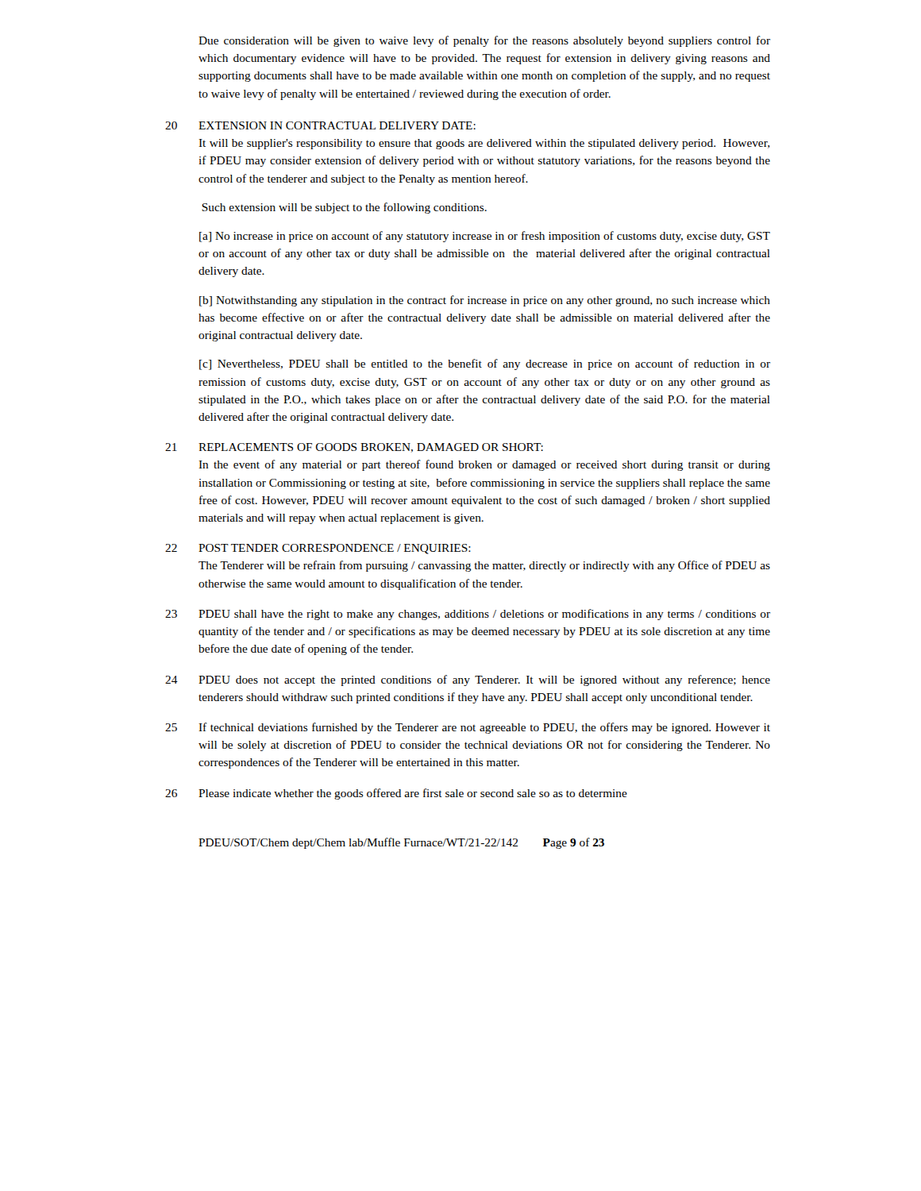Due consideration will be given to waive levy of penalty for the reasons absolutely beyond suppliers control for which documentary evidence will have to be provided. The request for extension in delivery giving reasons and supporting documents shall have to be made available within one month on completion of the supply, and no request to waive levy of penalty will be entertained / reviewed during the execution of order.
20
EXTENSION IN CONTRACTUAL DELIVERY DATE:
It will be supplier's responsibility to ensure that goods are delivered within the stipulated delivery period. However, if PDEU may consider extension of delivery period with or without statutory variations, for the reasons beyond the control of the tenderer and subject to the Penalty as mention hereof.
Such extension will be subject to the following conditions.
[a] No increase in price on account of any statutory increase in or fresh imposition of customs duty, excise duty, GST or on account of any other tax or duty shall be admissible on the material delivered after the original contractual delivery date.
[b] Notwithstanding any stipulation in the contract for increase in price on any other ground, no such increase which has become effective on or after the contractual delivery date shall be admissible on material delivered after the original contractual delivery date.
[c] Nevertheless, PDEU shall be entitled to the benefit of any decrease in price on account of reduction in or remission of customs duty, excise duty, GST or on account of any other tax or duty or on any other ground as stipulated in the P.O., which takes place on or after the contractual delivery date of the said P.O. for the material delivered after the original contractual delivery date.
21
REPLACEMENTS OF GOODS BROKEN, DAMAGED OR SHORT:
In the event of any material or part thereof found broken or damaged or received short during transit or during installation or Commissioning or testing at site, before commissioning in service the suppliers shall replace the same free of cost. However, PDEU will recover amount equivalent to the cost of such damaged / broken / short supplied materials and will repay when actual replacement is given.
22
POST TENDER CORRESPONDENCE / ENQUIRIES:
The Tenderer will be refrain from pursuing / canvassing the matter, directly or indirectly with any Office of PDEU as otherwise the same would amount to disqualification of the tender.
23
PDEU shall have the right to make any changes, additions / deletions or modifications in any terms / conditions or quantity of the tender and / or specifications as may be deemed necessary by PDEU at its sole discretion at any time before the due date of opening of the tender.
24
PDEU does not accept the printed conditions of any Tenderer. It will be ignored without any reference; hence tenderers should withdraw such printed conditions if they have any. PDEU shall accept only unconditional tender.
25
If technical deviations furnished by the Tenderer are not agreeable to PDEU, the offers may be ignored. However it will be solely at discretion of PDEU to consider the technical deviations OR not for considering the Tenderer. No correspondences of the Tenderer will be entertained in this matter.
26
Please indicate whether the goods offered are first sale or second sale so as to determine
PDEU/SOT/Chem dept/Chem lab/Muffle Furnace/WT/21-22/142 Page 9 of 23